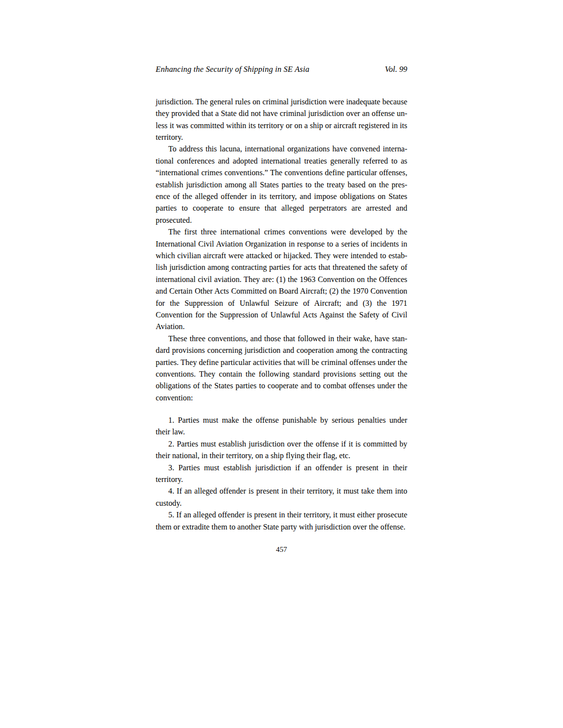Enhancing the Security of Shipping in SE Asia Vol. 99
jurisdiction. The general rules on criminal jurisdiction were inadequate because they provided that a State did not have criminal jurisdiction over an offense unless it was committed within its territory or on a ship or aircraft registered in its territory.
To address this lacuna, international organizations have convened international conferences and adopted international treaties generally referred to as “international crimes conventions.” The conventions define particular offenses, establish jurisdiction among all States parties to the treaty based on the presence of the alleged offender in its territory, and impose obligations on States parties to cooperate to ensure that alleged perpetrators are arrested and prosecuted.
The first three international crimes conventions were developed by the International Civil Aviation Organization in response to a series of incidents in which civilian aircraft were attacked or hijacked. They were intended to establish jurisdiction among contracting parties for acts that threatened the safety of international civil aviation. They are: (1) the 1963 Convention on the Offences and Certain Other Acts Committed on Board Aircraft; (2) the 1970 Convention for the Suppression of Unlawful Seizure of Aircraft; and (3) the 1971 Convention for the Suppression of Unlawful Acts Against the Safety of Civil Aviation.
These three conventions, and those that followed in their wake, have standard provisions concerning jurisdiction and cooperation among the contracting parties. They define particular activities that will be criminal offenses under the conventions. They contain the following standard provisions setting out the obligations of the States parties to cooperate and to combat offenses under the convention:
Parties must make the offense punishable by serious penalties under their law.
Parties must establish jurisdiction over the offense if it is committed by their national, in their territory, on a ship flying their flag, etc.
Parties must establish jurisdiction if an offender is present in their territory.
If an alleged offender is present in their territory, it must take them into custody.
If an alleged offender is present in their territory, it must either prosecute them or extradite them to another State party with jurisdiction over the offense.
457